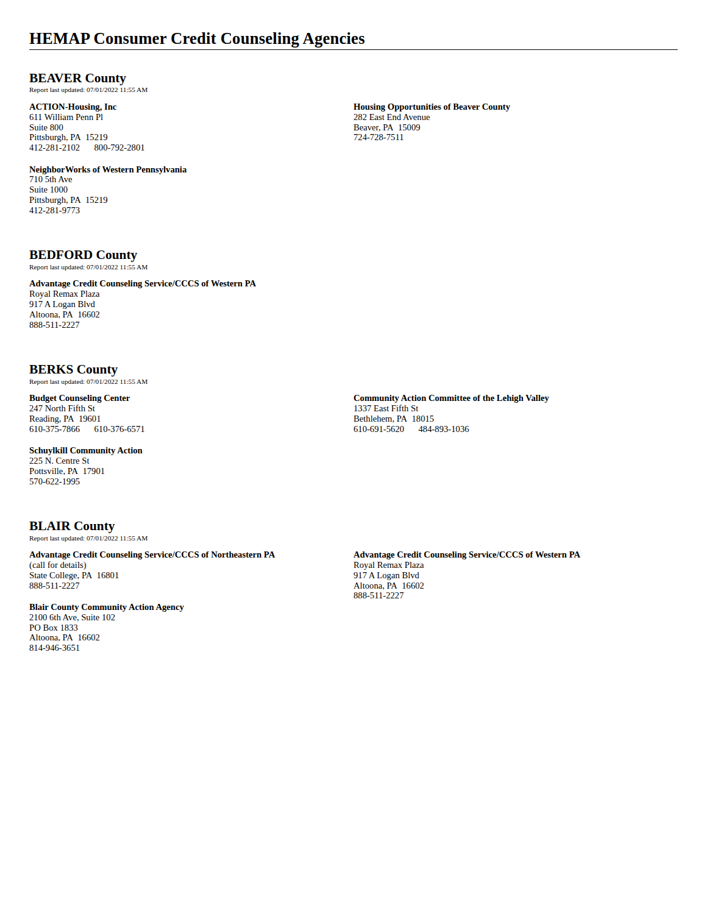HEMAP Consumer Credit Counseling Agencies
BEAVER County
Report last updated: 07/01/2022 11:55 AM
| ACTION-Housing, Inc 611 William Penn Pl Suite 800 Pittsburgh, PA 15219 412-281-2102 800-792-2801 NeighborWorks of Western Pennsylvania 710 5th Ave Suite 1000 Pittsburgh, PA 15219 412-281-9773 | Housing Opportunities of Beaver County 282 East End Avenue Beaver, PA 15009 724-728-7511 |
BEDFORD County
Report last updated: 07/01/2022 11:55 AM
| Advantage Credit Counseling Service/CCCS of Western PA Royal Remax Plaza 917 A Logan Blvd Altoona, PA 16602 888-511-2227 | |
BERKS County
Report last updated: 07/01/2022 11:55 AM
| Budget Counseling Center 247 North Fifth St Reading, PA 19601 610-375-7866 610-376-6571 Schuylkill Community Action 225 N. Centre St Pottsville, PA 17901 570-622-1995 | Community Action Committee of the Lehigh Valley 1337 East Fifth St Bethlehem, PA 18015 610-691-5620 484-893-1036 |
BLAIR County
Report last updated: 07/01/2022 11:55 AM
| Advantage Credit Counseling Service/CCCS of Northeastern PA (call for details) State College, PA 16801 888-511-2227 Blair County Community Action Agency 2100 6th Ave, Suite 102 PO Box 1833 Altoona, PA 16602 814-946-3651 | Advantage Credit Counseling Service/CCCS of Western PA Royal Remax Plaza 917 A Logan Blvd Altoona, PA 16602 888-511-2227 |